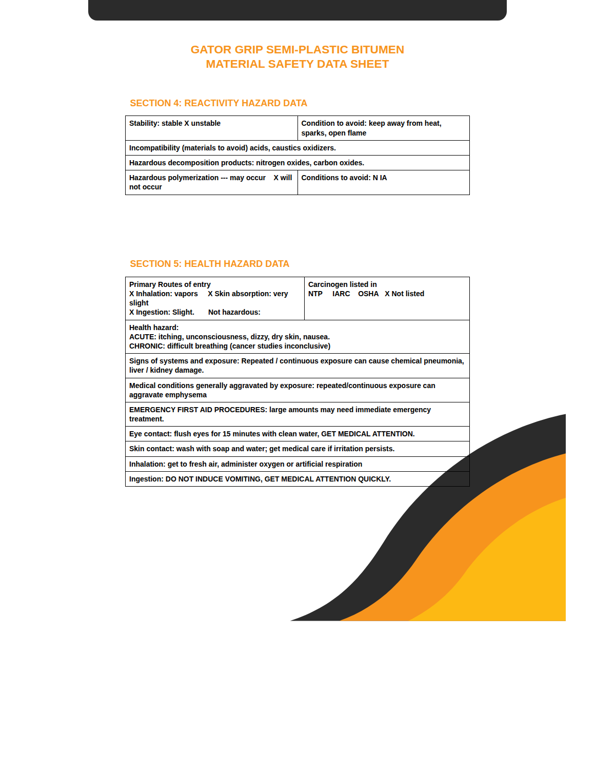GATOR GRIP SEMI-PLASTIC BITUMEN
MATERIAL SAFETY DATA SHEET
SECTION 4: REACTIVITY HAZARD DATA
| Stability: stable X unstable | Condition to avoid: keep away from heat, sparks, open flame |
| Incompatibility (materials to avoid) acids, caustics oxidizers. |
| Hazardous decomposition products: nitrogen oxides, carbon oxides. |
| Hazardous polymerization --- may occur X will not occur | Conditions to avoid: N IA |
SECTION 5: HEALTH HAZARD DATA
| Primary Routes of entry X Inhalation: vapors X Skin absorption: very slight X Ingestion: Slight. Not hazardous: | Carcinogen listed in NTP IARC OSHA X Not listed |
| Health hazard: ACUTE: itching, unconsciousness, dizzy, dry skin, nausea. CHRONIC: difficult breathing (cancer studies inconclusive) |
| Signs of systems and exposure: Repeated / continuous exposure can cause chemical pneumonia, liver / kidney damage. |
| Medical conditions generally aggravated by exposure: repeated/continuous exposure can aggravate emphysema |
| EMERGENCY FIRST AID PROCEDURES: large amounts may need immediate emergency treatment. |
| Eye contact: flush eyes for 15 minutes with clean water, GET MEDICAL ATTENTION. |
| Skin contact: wash with soap and water; get medical care if irritation persists. |
| Inhalation: get to fresh air, administer oxygen or artificial respiration |
| Ingestion: DO NOT INDUCE VOMITING, GET MEDICAL ATTENTION QUICKLY. |